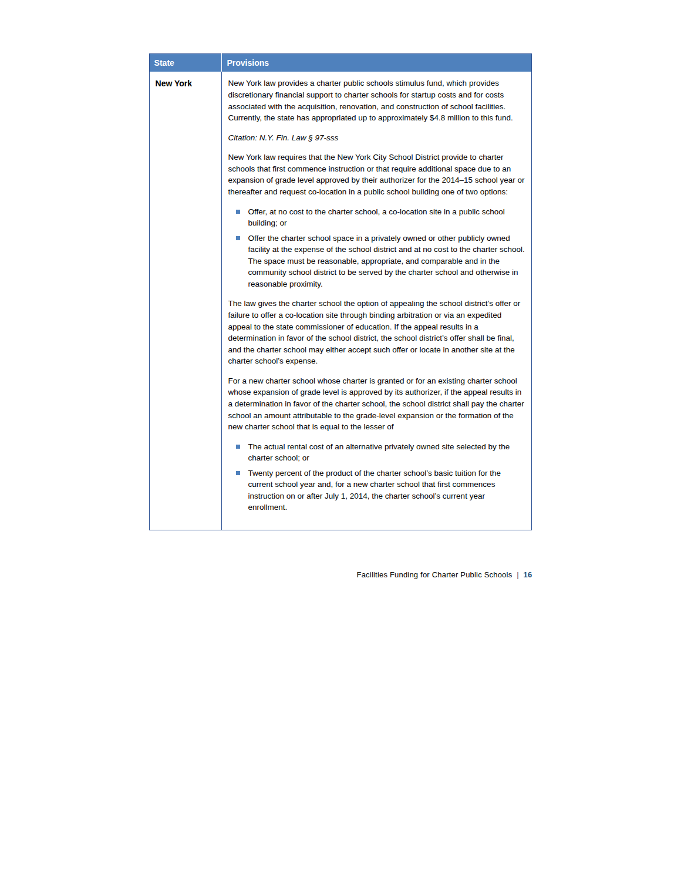| State | Provisions |
| --- | --- |
| New York | New York law provides a charter public schools stimulus fund, which provides discretionary financial support to charter schools for startup costs and for costs associated with the acquisition, renovation, and construction of school facilities. Currently, the state has appropriated up to approximately $4.8 million to this fund. Citation: N.Y. Fin. Law § 97-sss New York law requires that the New York City School District provide to charter schools that first commence instruction or that require additional space due to an expansion of grade level approved by their authorizer for the 2014–15 school year or thereafter and request co-location in a public school building one of two options: Offer, at no cost to the charter school, a co-location site in a public school building; or Offer the charter school space in a privately owned or other publicly owned facility at the expense of the school district and at no cost to the charter school. The space must be reasonable, appropriate, and comparable and in the community school district to be served by the charter school and otherwise in reasonable proximity. The law gives the charter school the option of appealing the school district’s offer or failure to offer a co-location site through binding arbitration or via an expedited appeal to the state commissioner of education. If the appeal results in a determination in favor of the school district, the school district’s offer shall be final, and the charter school may either accept such offer or locate in another site at the charter school’s expense. For a new charter school whose charter is granted or for an existing charter school whose expansion of grade level is approved by its authorizer, if the appeal results in a determination in favor of the charter school, the school district shall pay the charter school an amount attributable to the grade-level expansion or the formation of the new charter school that is equal to the lesser of The actual rental cost of an alternative privately owned site selected by the charter school; or Twenty percent of the product of the charter school’s basic tuition for the current school year and, for a new charter school that first commences instruction on or after July 1, 2014, the charter school’s current year enrollment. |
Facilities Funding for Charter Public Schools | 16